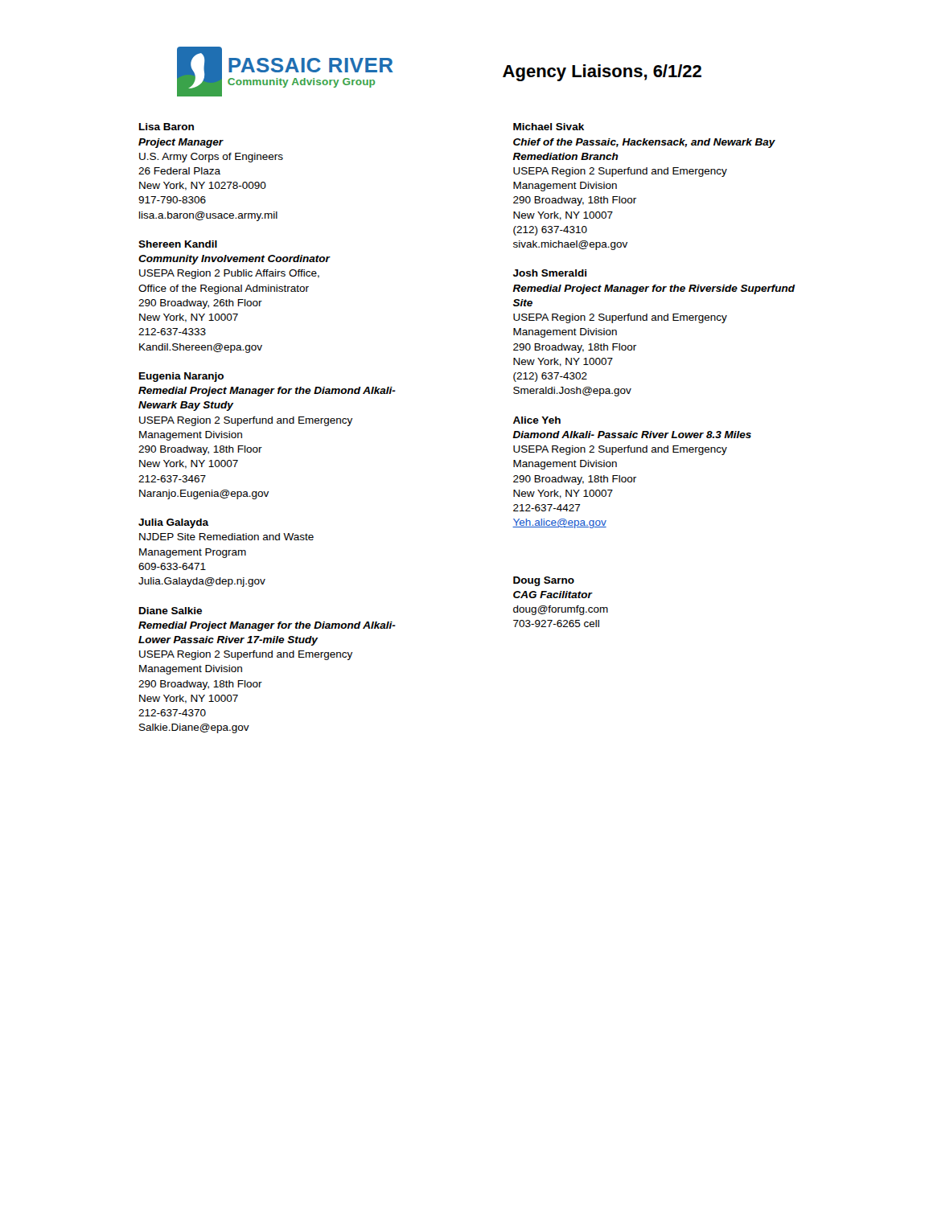PASSAIC RIVER
Community Advisory Group
Agency Liaisons, 6/1/22
Lisa Baron
Project Manager
U.S. Army Corps of Engineers
26 Federal Plaza
New York, NY 10278-0090
917-790-8306
lisa.a.baron@usace.army.mil
Shereen Kandil
Community Involvement Coordinator
USEPA Region 2 Public Affairs Office,
Office of the Regional Administrator
290 Broadway, 26th Floor
New York, NY 10007
212-637-4333
Kandil.Shereen@epa.gov
Eugenia Naranjo
Remedial Project Manager for the Diamond Alkali-Newark Bay Study
USEPA Region 2 Superfund and Emergency
Management Division
290 Broadway, 18th Floor
New York, NY 10007
212-637-3467
Naranjo.Eugenia@epa.gov
Julia Galayda
NJDEP Site Remediation and Waste
Management Program
609-633-6471
Julia.Galayda@dep.nj.gov
Diane Salkie
Remedial Project Manager for the Diamond Alkali-Lower Passaic River 17-mile Study
USEPA Region 2 Superfund and Emergency
Management Division
290 Broadway, 18th Floor
New York, NY 10007
212-637-4370
Salkie.Diane@epa.gov
Michael Sivak
Chief of the Passaic, Hackensack, and Newark Bay Remediation Branch
USEPA Region 2 Superfund and Emergency
Management Division
290 Broadway, 18th Floor
New York, NY 10007
(212) 637-4310
sivak.michael@epa.gov
Josh Smeraldi
Remedial Project Manager for the Riverside Superfund Site
USEPA Region 2 Superfund and Emergency
Management Division
290 Broadway, 18th Floor
New York, NY 10007
(212) 637-4302
Smeraldi.Josh@epa.gov
Alice Yeh
Diamond Alkali- Passaic River Lower 8.3 Miles
USEPA Region 2 Superfund and Emergency
Management Division
290 Broadway, 18th Floor
New York, NY 10007
212-637-4427
Yeh.alice@epa.gov
Doug Sarno
CAG Facilitator
doug@forumfg.com
703-927-6265 cell